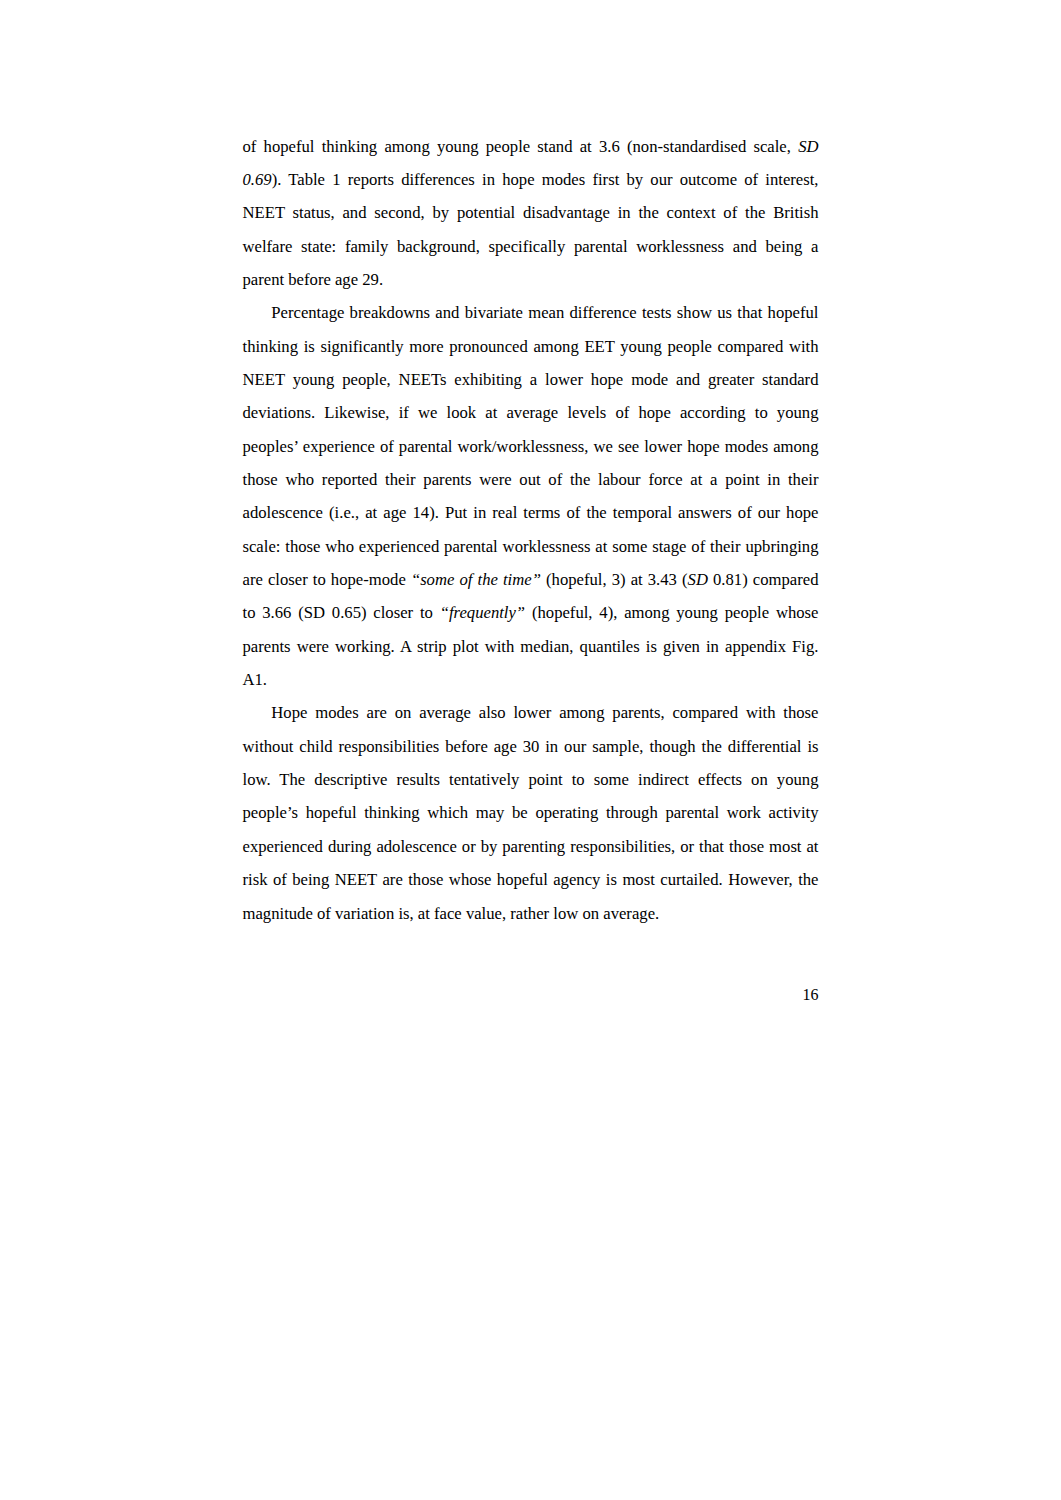of hopeful thinking among young people stand at 3.6 (non-standardised scale, SD 0.69). Table 1 reports differences in hope modes first by our outcome of interest, NEET status, and second, by potential disadvantage in the context of the British welfare state: family background, specifically parental worklessness and being a parent before age 29.
Percentage breakdowns and bivariate mean difference tests show us that hopeful thinking is significantly more pronounced among EET young people compared with NEET young people, NEETs exhibiting a lower hope mode and greater standard deviations. Likewise, if we look at average levels of hope according to young peoples’ experience of parental work/worklessness, we see lower hope modes among those who reported their parents were out of the labour force at a point in their adolescence (i.e., at age 14). Put in real terms of the temporal answers of our hope scale: those who experienced parental worklessness at some stage of their upbringing are closer to hope-mode “some of the time” (hopeful, 3) at 3.43 (SD 0.81) compared to 3.66 (SD 0.65) closer to “frequently” (hopeful, 4), among young people whose parents were working. A strip plot with median, quantiles is given in appendix Fig. A1.
Hope modes are on average also lower among parents, compared with those without child responsibilities before age 30 in our sample, though the differential is low. The descriptive results tentatively point to some indirect effects on young people’s hopeful thinking which may be operating through parental work activity experienced during adolescence or by parenting responsibilities, or that those most at risk of being NEET are those whose hopeful agency is most curtailed. However, the magnitude of variation is, at face value, rather low on average.
16